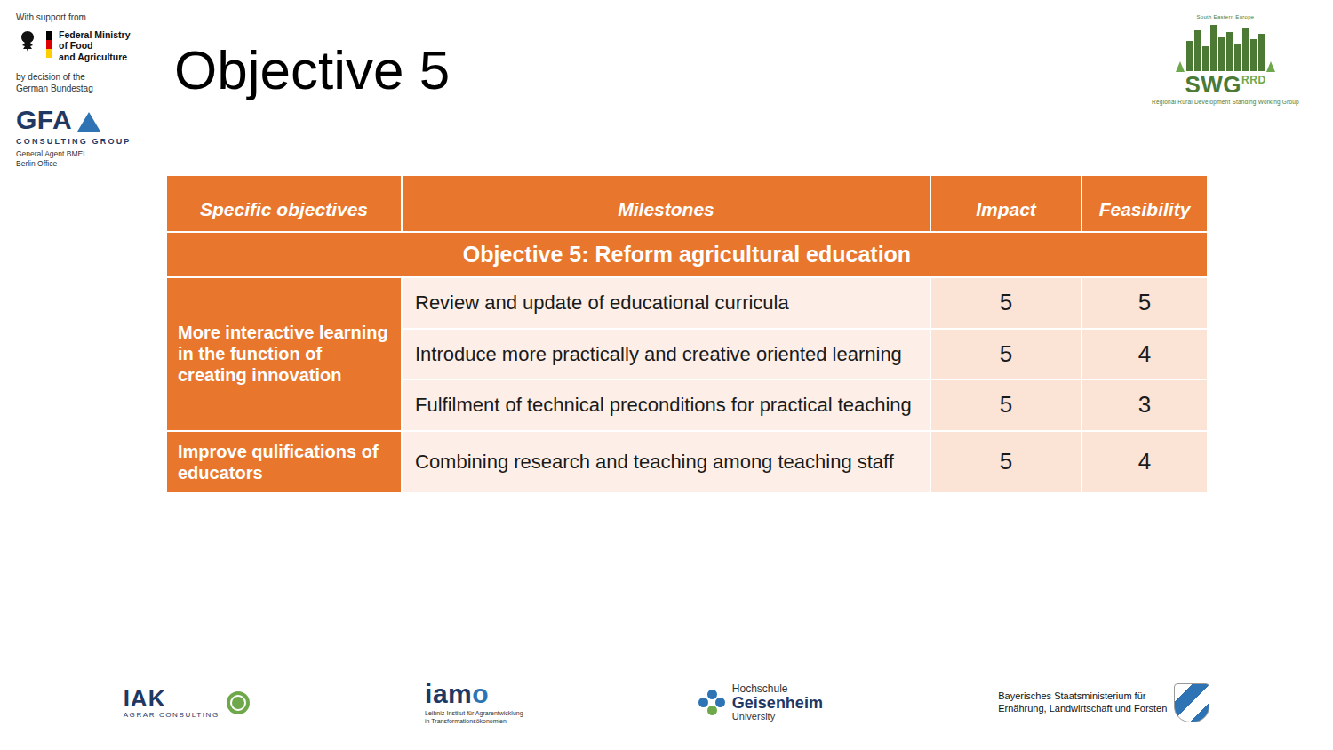With support from
Federal Ministry
of Food
and Agriculture
by decision of the
German Bundestag
GFA
CONSULTING GROUP
General Agent BMEL
Berlin Office
South Eastern Europe
SWGRRD
Regional Rural Development Standing Working Group
Objective 5
| Specific objectives | Milestones | Impact | Feasibility |
| --- | --- | --- | --- |
| Objective 5: Reform agricultural education |
| More interactive learning in the function of creating innovation | Review and update of educational curricula | 5 | 5 |
| Introduce more practically and creative oriented learning | 5 | 4 |
| Fulfilment of technical preconditions for practical teaching | 5 | 3 |
| Improve qulifications of educators | Combining research and teaching among teaching staff | 5 | 4 |
IAK
AGRAR CONSULTING
iamo
Leibniz-Institut für Agrarentwicklung
in Transformationsökonomien
Hochschule
Geisenheim
University
Bayerisches Staatsministerium für
Ernährung, Landwirtschaft und Forsten